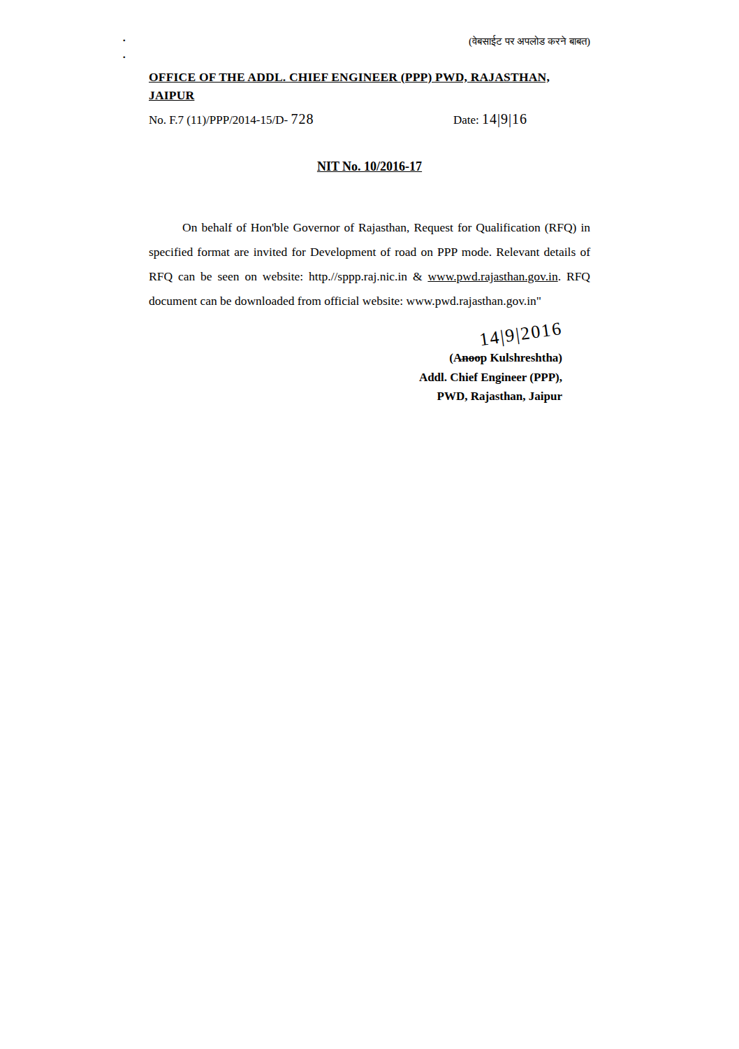.
.
(वेबसाईट पर अपलोड करने बाबत)
OFFICE OF THE ADDL. CHIEF ENGINEER (PPP) PWD, RAJASTHAN, JAIPUR
No. F.7 (11)/PPP/2014-15/D- 728 Date: 14|9|16
NIT No. 10/2016-17
On behalf of Hon'ble Governor of Rajasthan, Request for Qualification (RFQ) in specified format are invited for Development of road on PPP mode. Relevant details of RFQ can be seen on website: http.//sppp.raj.nic.in & www.pwd.rajasthan.gov.in. RFQ document can be downloaded from official website: www.pwd.rajasthan.gov.in"
14|9|2016
(Anoop Kulshreshtha)
Addl. Chief Engineer (PPP),
PWD, Rajasthan, Jaipur